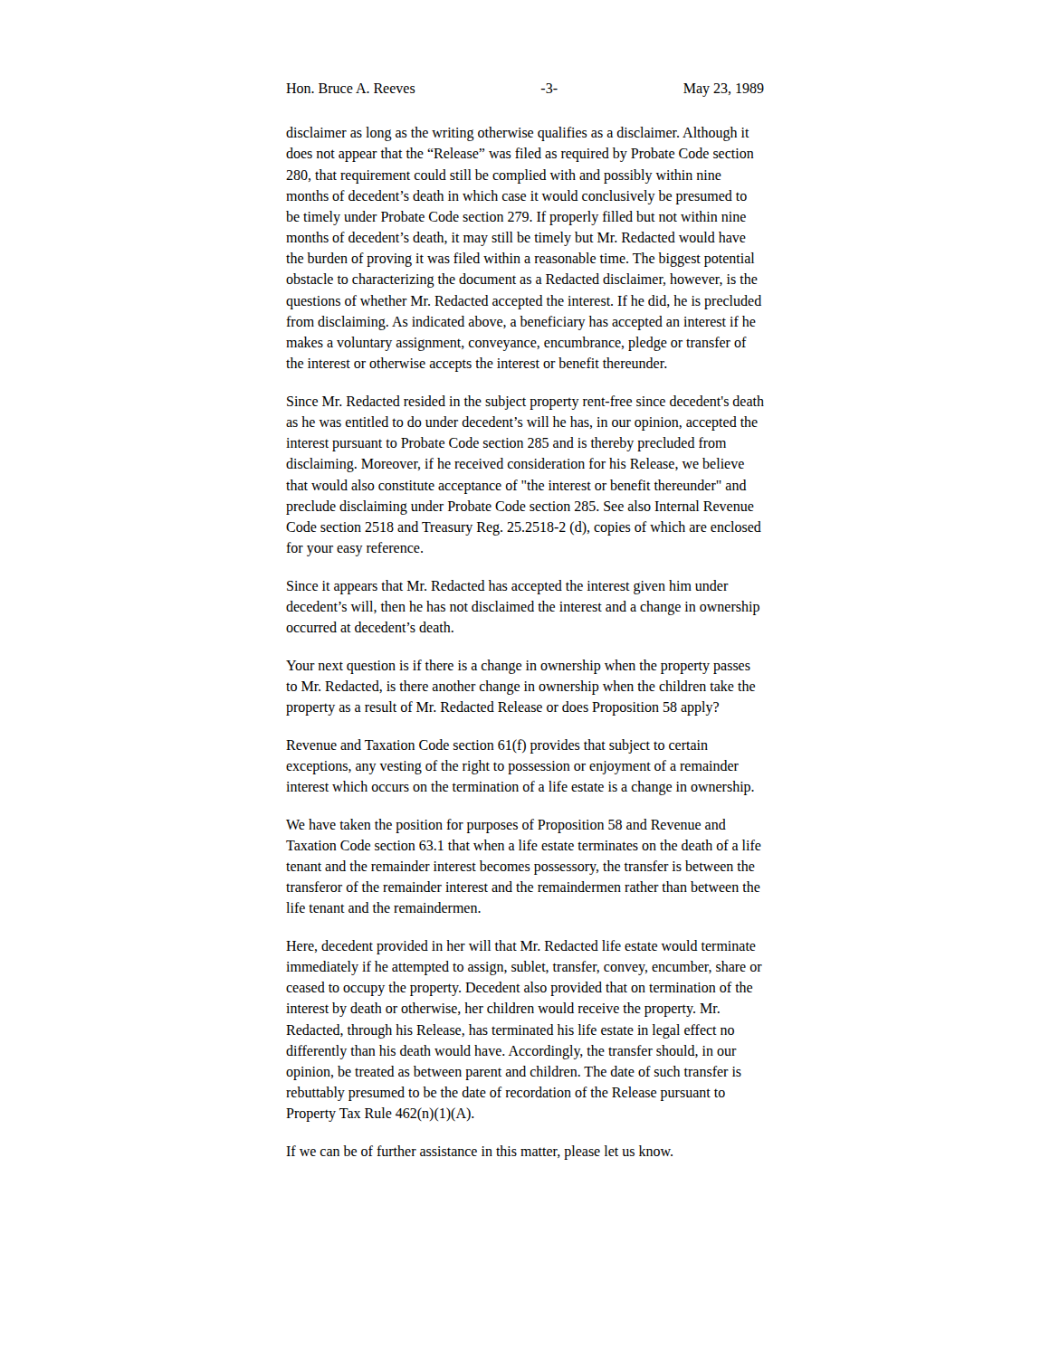Hon. Bruce A. Reeves -3- May 23, 1989
disclaimer as long as the writing otherwise qualifies as a disclaimer. Although it does not appear that the “Release” was filed as required by Probate Code section 280, that requirement could still be complied with and possibly within nine months of decedent’s death in which case it would conclusively be presumed to be timely under Probate Code section 279. If properly filled but not within nine months of decedent’s death, it may still be timely but Mr. Redacted would have the burden of proving it was filed within a reasonable time. The biggest potential obstacle to characterizing the document as a Redacted disclaimer, however, is the questions of whether Mr. Redacted accepted the interest. If he did, he is precluded from disclaiming. As indicated above, a beneficiary has accepted an interest if he makes a voluntary assignment, conveyance, encumbrance, pledge or transfer of the interest or otherwise accepts the interest or benefit thereunder.
Since Mr. Redacted resided in the subject property rent-free since decedent's death as he was entitled to do under decedent’s will he has, in our opinion, accepted the interest pursuant to Probate Code section 285 and is thereby precluded from disclaiming. Moreover, if he received consideration for his Release, we believe that would also constitute acceptance of "the interest or benefit thereunder" and preclude disclaiming under Probate Code section 285. See also Internal Revenue Code section 2518 and Treasury Reg. 25.2518-2 (d), copies of which are enclosed for your easy reference.
Since it appears that Mr. Redacted has accepted the interest given him under decedent’s will, then he has not disclaimed the interest and a change in ownership occurred at decedent’s death.
Your next question is if there is a change in ownership when the property passes to Mr. Redacted, is there another change in ownership when the children take the property as a result of Mr. Redacted Release or does Proposition 58 apply?
Revenue and Taxation Code section 61(f) provides that subject to certain exceptions, any vesting of the right to possession or enjoyment of a remainder interest which occurs on the termination of a life estate is a change in ownership.
We have taken the position for purposes of Proposition 58 and Revenue and Taxation Code section 63.1 that when a life estate terminates on the death of a life tenant and the remainder interest becomes possessory, the transfer is between the transferor of the remainder interest and the remaindermen rather than between the life tenant and the remaindermen.
Here, decedent provided in her will that Mr. Redacted life estate would terminate immediately if he attempted to assign, sublet, transfer, convey, encumber, share or ceased to occupy the property. Decedent also provided that on termination of the interest by death or otherwise, her children would receive the property. Mr. Redacted, through his Release, has terminated his life estate in legal effect no differently than his death would have. Accordingly, the transfer should, in our opinion, be treated as between parent and children. The date of such transfer is rebuttably presumed to be the date of recordation of the Release pursuant to Property Tax Rule 462(n)(1)(A).
If we can be of further assistance in this matter, please let us know.